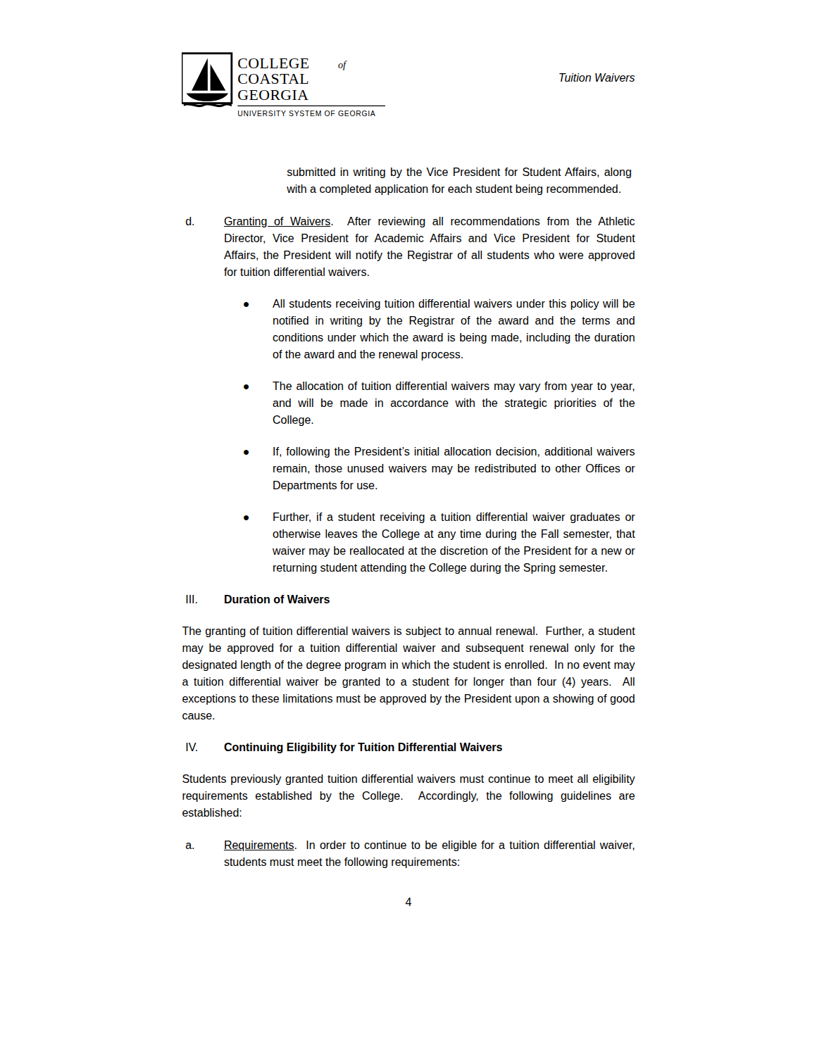COLLEGE of COASTAL GEORGIA UNIVERSITY SYSTEM OF GEORGIA
Tuition Waivers
submitted in writing by the Vice President for Student Affairs, along with a completed application for each student being recommended.
d.
Granting of Waivers. After reviewing all recommendations from the Athletic Director, Vice President for Academic Affairs and Vice President for Student Affairs, the President will notify the Registrar of all students who were approved for tuition differential waivers.
●
All students receiving tuition differential waivers under this policy will be notified in writing by the Registrar of the award and the terms and conditions under which the award is being made, including the duration of the award and the renewal process.
●
The allocation of tuition differential waivers may vary from year to year, and will be made in accordance with the strategic priorities of the College.
●
If, following the President’s initial allocation decision, additional waivers remain, those unused waivers may be redistributed to other Offices or Departments for use.
●
Further, if a student receiving a tuition differential waiver graduates or otherwise leaves the College at any time during the Fall semester, that waiver may be reallocated at the discretion of the President for a new or returning student attending the College during the Spring semester.
III.
Duration of Waivers
The granting of tuition differential waivers is subject to annual renewal. Further, a student may be approved for a tuition differential waiver and subsequent renewal only for the designated length of the degree program in which the student is enrolled. In no event may a tuition differential waiver be granted to a student for longer than four (4) years. All exceptions to these limitations must be approved by the President upon a showing of good cause.
IV.
Continuing Eligibility for Tuition Differential Waivers
Students previously granted tuition differential waivers must continue to meet all eligibility requirements established by the College. Accordingly, the following guidelines are established:
a.
Requirements. In order to continue to be eligible for a tuition differential waiver, students must meet the following requirements:
4